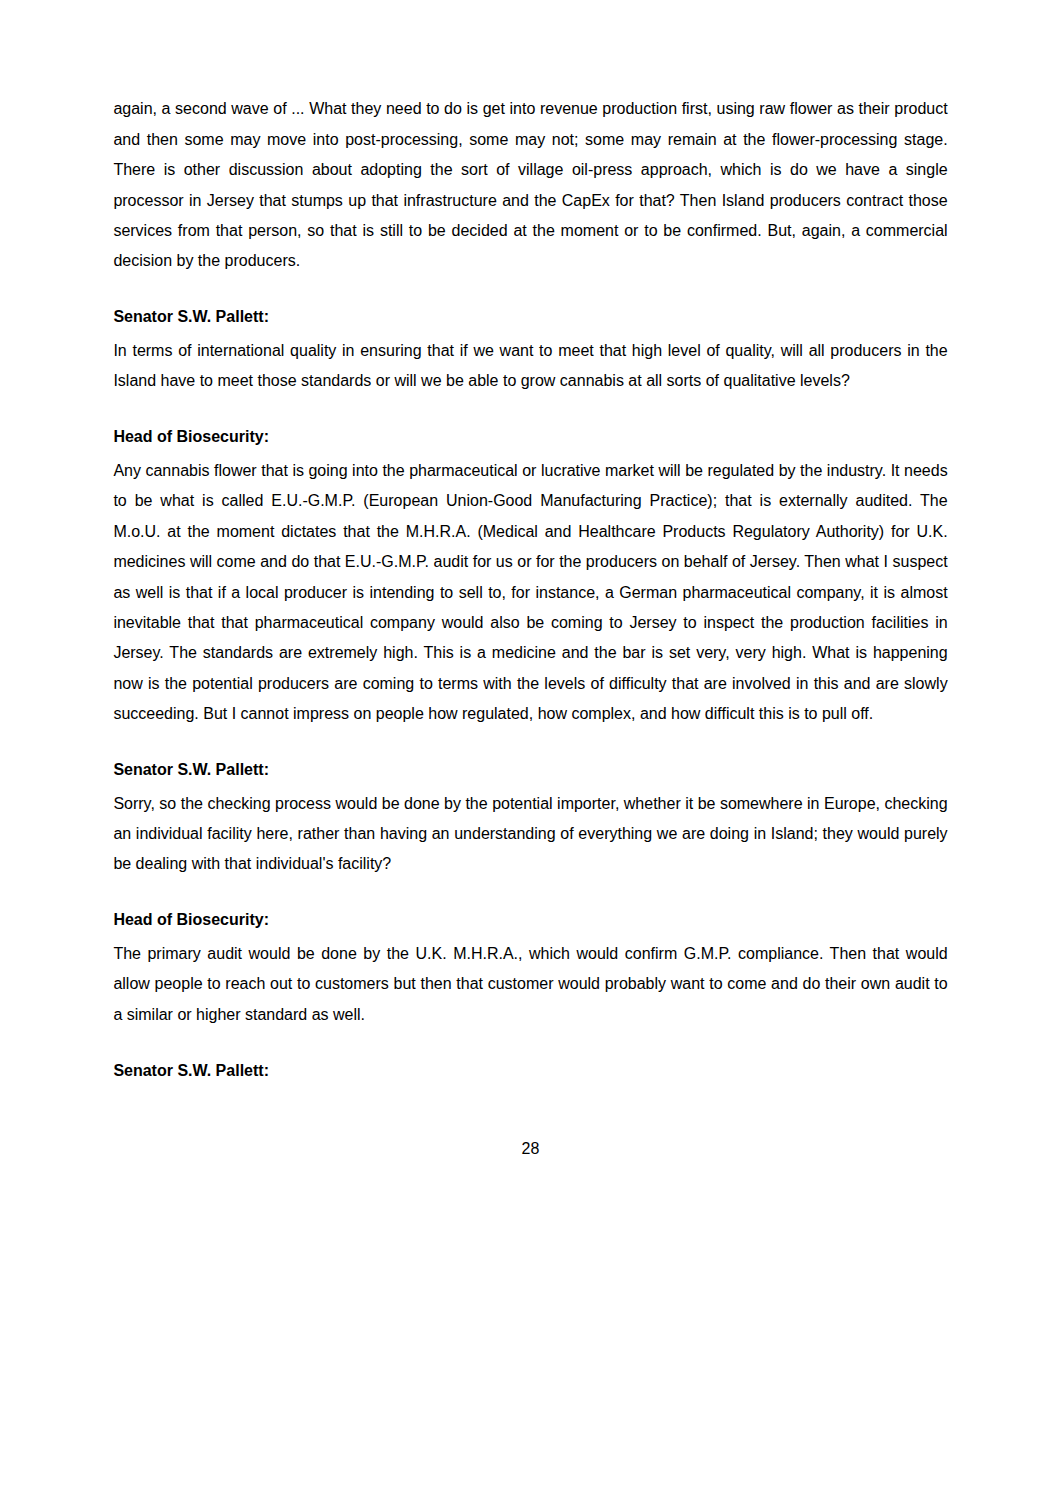again, a second wave of ... What they need to do is get into revenue production first, using raw flower as their product and then some may move into post-processing, some may not; some may remain at the flower-processing stage. There is other discussion about adopting the sort of village oil-press approach, which is do we have a single processor in Jersey that stumps up that infrastructure and the CapEx for that? Then Island producers contract those services from that person, so that is still to be decided at the moment or to be confirmed. But, again, a commercial decision by the producers.
Senator S.W. Pallett:
In terms of international quality in ensuring that if we want to meet that high level of quality, will all producers in the Island have to meet those standards or will we be able to grow cannabis at all sorts of qualitative levels?
Head of Biosecurity:
Any cannabis flower that is going into the pharmaceutical or lucrative market will be regulated by the industry. It needs to be what is called E.U.-G.M.P. (European Union-Good Manufacturing Practice); that is externally audited. The M.o.U. at the moment dictates that the M.H.R.A. (Medical and Healthcare Products Regulatory Authority) for U.K. medicines will come and do that E.U.-G.M.P. audit for us or for the producers on behalf of Jersey. Then what I suspect as well is that if a local producer is intending to sell to, for instance, a German pharmaceutical company, it is almost inevitable that that pharmaceutical company would also be coming to Jersey to inspect the production facilities in Jersey. The standards are extremely high. This is a medicine and the bar is set very, very high. What is happening now is the potential producers are coming to terms with the levels of difficulty that are involved in this and are slowly succeeding. But I cannot impress on people how regulated, how complex, and how difficult this is to pull off.
Senator S.W. Pallett:
Sorry, so the checking process would be done by the potential importer, whether it be somewhere in Europe, checking an individual facility here, rather than having an understanding of everything we are doing in Island; they would purely be dealing with that individual's facility?
Head of Biosecurity:
The primary audit would be done by the U.K. M.H.R.A., which would confirm G.M.P. compliance. Then that would allow people to reach out to customers but then that customer would probably want to come and do their own audit to a similar or higher standard as well.
Senator S.W. Pallett:
28